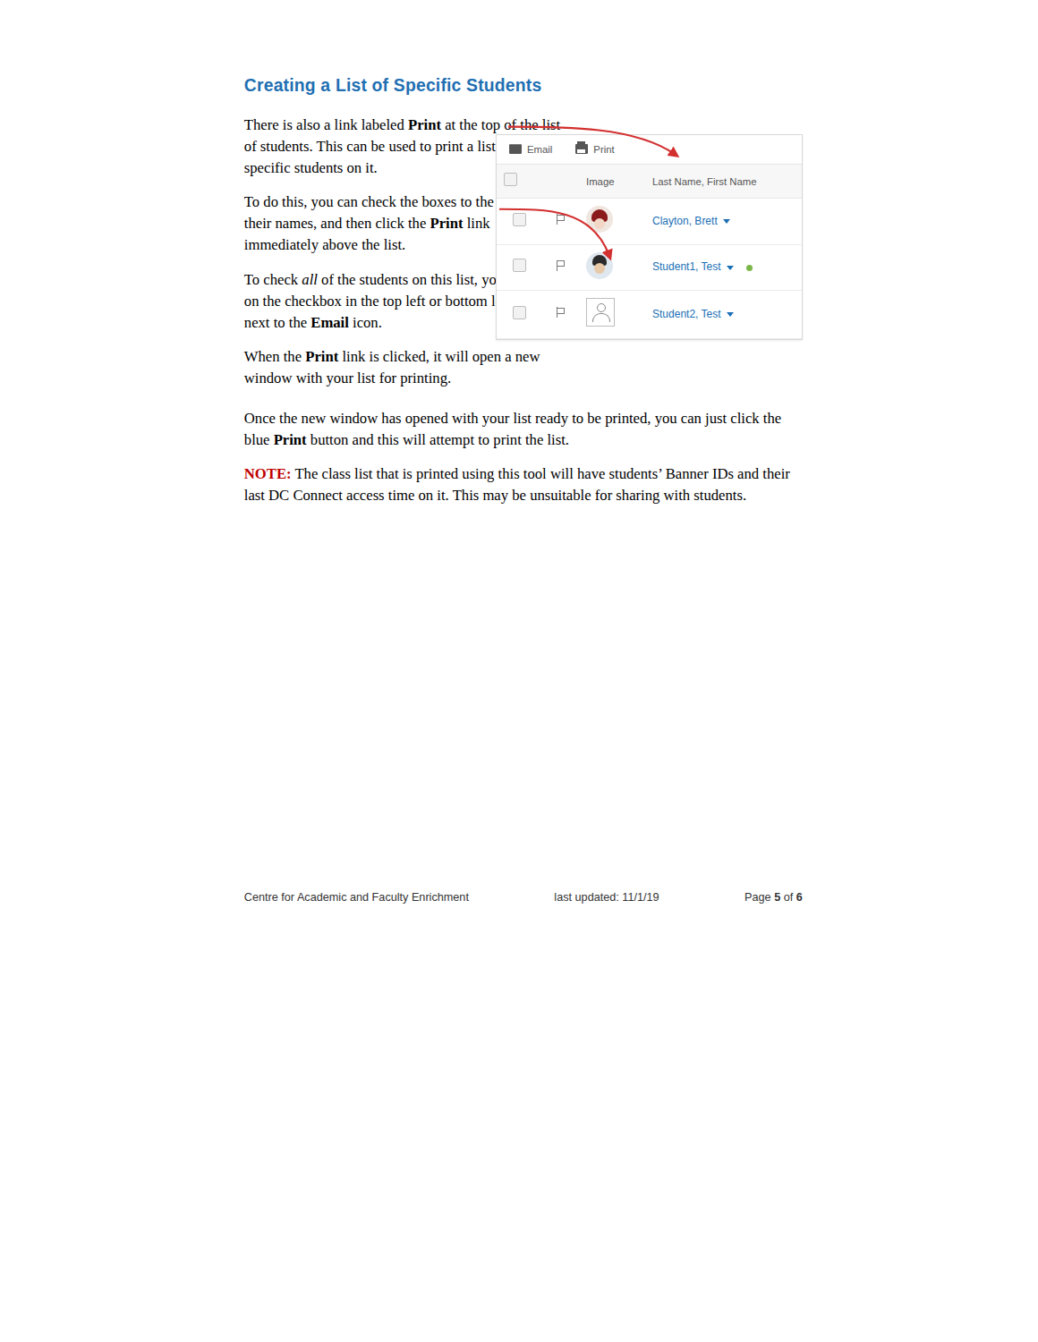Creating a List of Specific Students
Email Print
| | | Image | Last Name, First Name |
| --- | --- | --- | --- |
| | | | Clayton, Brett |
| | | | Student1, Test |
| | | | Student2, Test |
There is also a link labeled Print at the top of the list of students. This can be used to print a list with specific students on it.
To do this, you can check the boxes to the left of their names, and then click the Print link immediately above the list.
To check all of the students on this list, you can click on the checkbox in the top left or bottom left corner next to the Email icon.
When the Print link is clicked, it will open a new window with your list for printing.
Once the new window has opened with your list ready to be printed, you can just click the blue Print button and this will attempt to print the list.
NOTE: The class list that is printed using this tool will have students’ Banner IDs and their last DC Connect access time on it. This may be unsuitable for sharing with students.
Centre for Academic and Faculty Enrichment
last updated: 11/1/19
Page 5 of 6